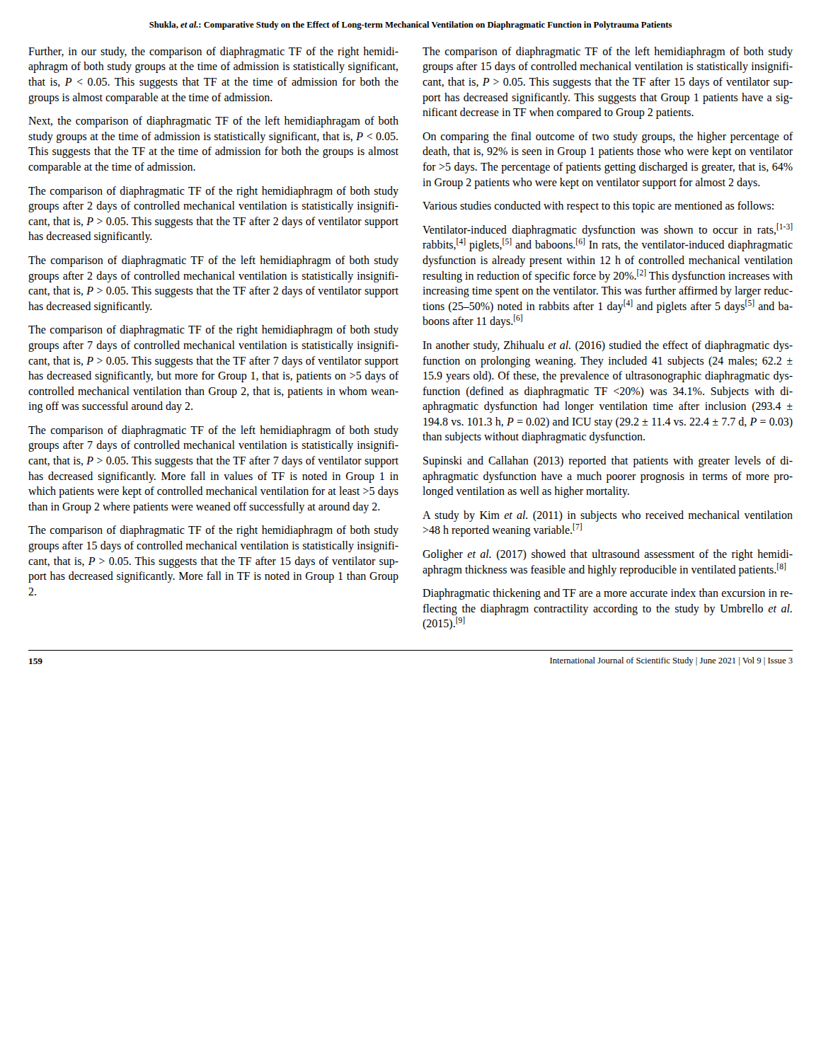Shukla, et al.: Comparative Study on the Effect of Long-term Mechanical Ventilation on Diaphragmatic Function in Polytrauma Patients
Further, in our study, the comparison of diaphragmatic TF of the right hemidiaphragm of both study groups at the time of admission is statistically significant, that is, P < 0.05. This suggests that TF at the time of admission for both the groups is almost comparable at the time of admission.
Next, the comparison of diaphragmatic TF of the left hemidiaphragam of both study groups at the time of admission is statistically significant, that is, P < 0.05. This suggests that the TF at the time of admission for both the groups is almost comparable at the time of admission.
The comparison of diaphragmatic TF of the right hemidiaphragm of both study groups after 2 days of controlled mechanical ventilation is statistically insignificant, that is, P > 0.05. This suggests that the TF after 2 days of ventilator support has decreased significantly.
The comparison of diaphragmatic TF of the left hemidiaphragm of both study groups after 2 days of controlled mechanical ventilation is statistically insignificant, that is, P > 0.05. This suggests that the TF after 2 days of ventilator support has decreased significantly.
The comparison of diaphragmatic TF of the right hemidiaphragm of both study groups after 7 days of controlled mechanical ventilation is statistically insignificant, that is, P > 0.05. This suggests that the TF after 7 days of ventilator support has decreased significantly, but more for Group 1, that is, patients on >5 days of controlled mechanical ventilation than Group 2, that is, patients in whom weaning off was successful around day 2.
The comparison of diaphragmatic TF of the left hemidiaphragm of both study groups after 7 days of controlled mechanical ventilation is statistically insignificant, that is, P > 0.05. This suggests that the TF after 7 days of ventilator support has decreased significantly. More fall in values of TF is noted in Group 1 in which patients were kept of controlled mechanical ventilation for at least >5 days than in Group 2 where patients were weaned off successfully at around day 2.
The comparison of diaphragmatic TF of the right hemidiaphragm of both study groups after 15 days of controlled mechanical ventilation is statistically insignificant, that is, P > 0.05. This suggests that the TF after 15 days of ventilator support has decreased significantly. More fall in TF is noted in Group 1 than Group 2.
The comparison of diaphragmatic TF of the left hemidiaphragm of both study groups after 15 days of controlled mechanical ventilation is statistically insignificant, that is, P > 0.05. This suggests that the TF after 15 days of ventilator support has decreased significantly. This suggests that Group 1 patients have a significant decrease in TF when compared to Group 2 patients.
On comparing the final outcome of two study groups, the higher percentage of death, that is, 92% is seen in Group 1 patients those who were kept on ventilator for >5 days. The percentage of patients getting discharged is greater, that is, 64% in Group 2 patients who were kept on ventilator support for almost 2 days.
Various studies conducted with respect to this topic are mentioned as follows:
Ventilator-induced diaphragmatic dysfunction was shown to occur in rats,[1-3] rabbits,[4] piglets,[5] and baboons.[6] In rats, the ventilator-induced diaphragmatic dysfunction is already present within 12 h of controlled mechanical ventilation resulting in reduction of specific force by 20%.[2] This dysfunction increases with increasing time spent on the ventilator. This was further affirmed by larger reductions (25–50%) noted in rabbits after 1 day[4] and piglets after 5 days[5] and baboons after 11 days.[6]
In another study, Zhihualu et al. (2016) studied the effect of diaphragmatic dysfunction on prolonging weaning. They included 41 subjects (24 males; 62.2 ± 15.9 years old). Of these, the prevalence of ultrasonographic diaphragmatic dysfunction (defined as diaphragmatic TF <20%) was 34.1%. Subjects with diaphragmatic dysfunction had longer ventilation time after inclusion (293.4 ± 194.8 vs. 101.3 h, P = 0.02) and ICU stay (29.2 ± 11.4 vs. 22.4 ± 7.7 d, P = 0.03) than subjects without diaphragmatic dysfunction.
Supinski and Callahan (2013) reported that patients with greater levels of diaphragmatic dysfunction have a much poorer prognosis in terms of more prolonged ventilation as well as higher mortality.
A study by Kim et al. (2011) in subjects who received mechanical ventilation >48 h reported weaning variable.[7]
Goligher et al. (2017) showed that ultrasound assessment of the right hemidiaphragm thickness was feasible and highly reproducible in ventilated patients.[8]
Diaphragmatic thickening and TF are a more accurate index than excursion in reflecting the diaphragm contractility according to the study by Umbrello et al. (2015).[9]
159 International Journal of Scientific Study | June 2021 | Vol 9 | Issue 3